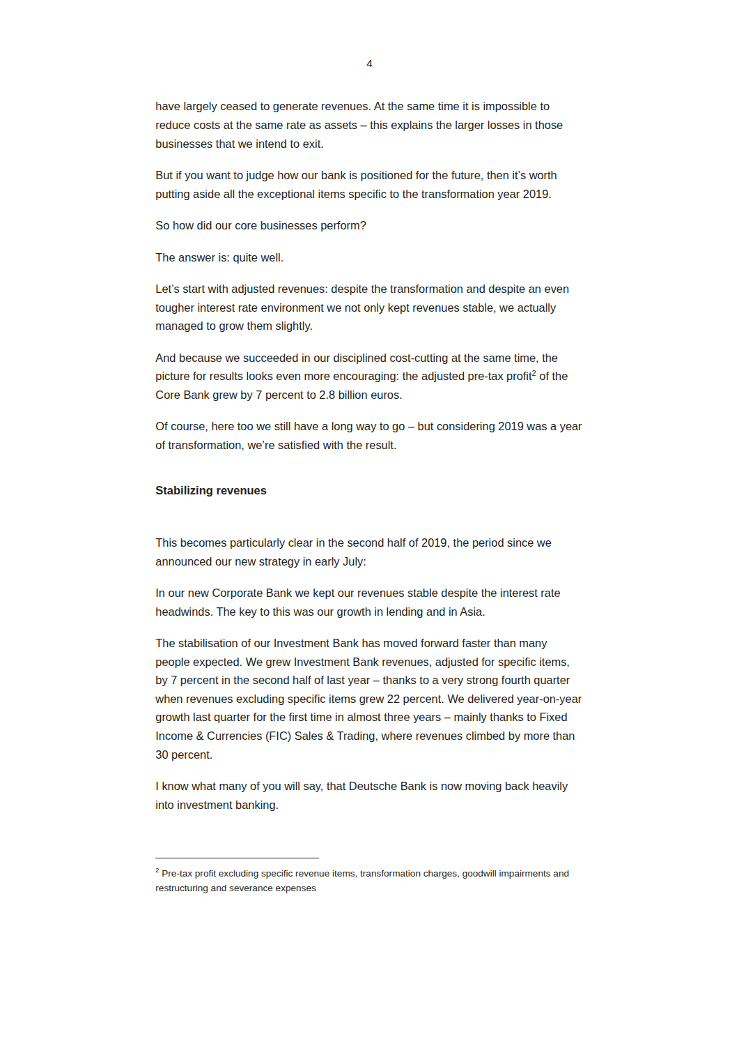4
have largely ceased to generate revenues. At the same time it is impossible to reduce costs at the same rate as assets – this explains the larger losses in those businesses that we intend to exit.
But if you want to judge how our bank is positioned for the future, then it’s worth putting aside all the exceptional items specific to the transformation year 2019.
So how did our core businesses perform?
The answer is: quite well.
Let’s start with adjusted revenues: despite the transformation and despite an even tougher interest rate environment we not only kept revenues stable, we actually managed to grow them slightly.
And because we succeeded in our disciplined cost-cutting at the same time, the picture for results looks even more encouraging: the adjusted pre-tax profit2 of the Core Bank grew by 7 percent to 2.8 billion euros.
Of course, here too we still have a long way to go – but considering 2019 was a year of transformation, we’re satisfied with the result.
Stabilizing revenues
This becomes particularly clear in the second half of 2019, the period since we announced our new strategy in early July:
In our new Corporate Bank we kept our revenues stable despite the interest rate headwinds. The key to this was our growth in lending and in Asia.
The stabilisation of our Investment Bank has moved forward faster than many people expected. We grew Investment Bank revenues, adjusted for specific items, by 7 percent in the second half of last year – thanks to a very strong fourth quarter when revenues excluding specific items grew 22 percent. We delivered year-on-year growth last quarter for the first time in almost three years – mainly thanks to Fixed Income & Currencies (FIC) Sales & Trading, where revenues climbed by more than 30 percent.
I know what many of you will say, that Deutsche Bank is now moving back heavily into investment banking.
2 Pre-tax profit excluding specific revenue items, transformation charges, goodwill impairments and restructuring and severance expenses